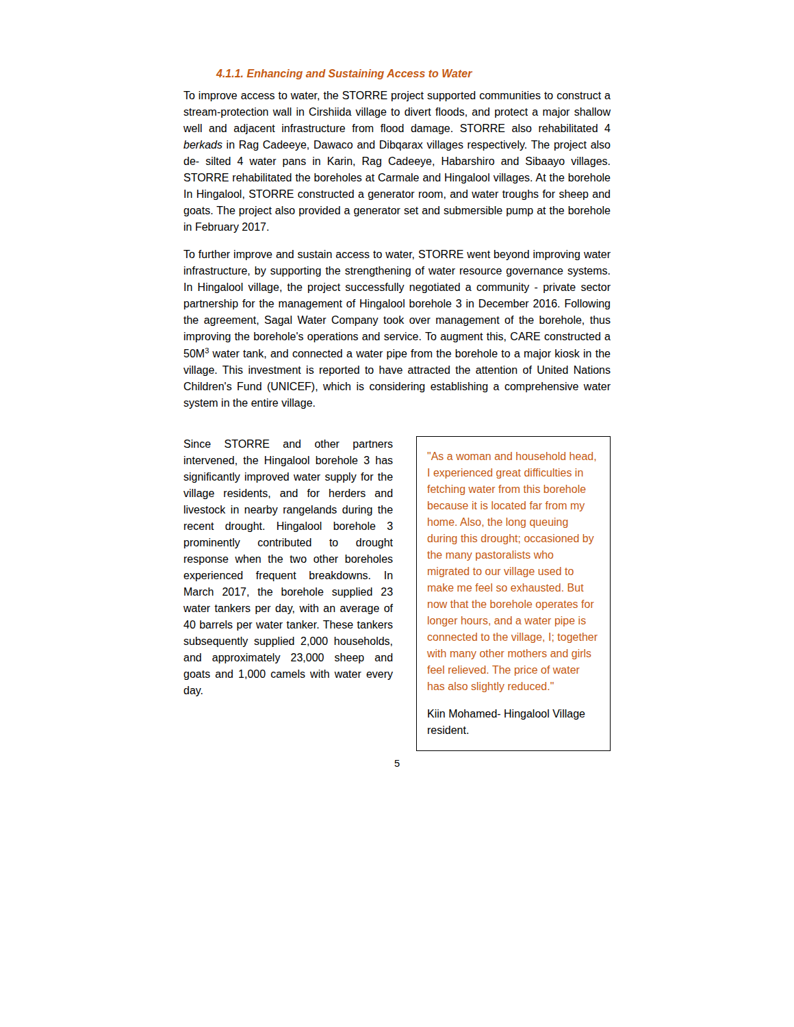4.1.1. Enhancing and Sustaining Access to Water
To improve access to water, the STORRE project supported communities to construct a stream-protection wall in Cirshiida village to divert floods, and protect a major shallow well and adjacent infrastructure from flood damage. STORRE also rehabilitated 4 berkads in Rag Cadeeye, Dawaco and Dibqarax villages respectively. The project also de- silted 4 water pans in Karin, Rag Cadeeye, Habarshiro and Sibaayo villages. STORRE rehabilitated the boreholes at Carmale and Hingalool villages. At the borehole In Hingalool, STORRE constructed a generator room, and water troughs for sheep and goats. The project also provided a generator set and submersible pump at the borehole in February 2017.
To further improve and sustain access to water, STORRE went beyond improving water infrastructure, by supporting the strengthening of water resource governance systems. In Hingalool village, the project successfully negotiated a community - private sector partnership for the management of Hingalool borehole 3 in December 2016. Following the agreement, Sagal Water Company took over management of the borehole, thus improving the borehole's operations and service. To augment this, CARE constructed a 50M3 water tank, and connected a water pipe from the borehole to a major kiosk in the village. This investment is reported to have attracted the attention of United Nations Children's Fund (UNICEF), which is considering establishing a comprehensive water system in the entire village.
Since STORRE and other partners intervened, the Hingalool borehole 3 has significantly improved water supply for the village residents, and for herders and livestock in nearby rangelands during the recent drought. Hingalool borehole 3 prominently contributed to drought response when the two other boreholes experienced frequent breakdowns. In March 2017, the borehole supplied 23 water tankers per day, with an average of 40 barrels per water tanker. These tankers subsequently supplied 2,000 households, and approximately 23,000 sheep and goats and 1,000 camels with water every day.
"As a woman and household head, I experienced great difficulties in fetching water from this borehole because it is located far from my home. Also, the long queuing during this drought; occasioned by the many pastoralists who migrated to our village used to make me feel so exhausted. But now that the borehole operates for longer hours, and a water pipe is connected to the village, I; together with many other mothers and girls feel relieved. The price of water has also slightly reduced."
Kiin Mohamed- Hingalool Village resident.
5